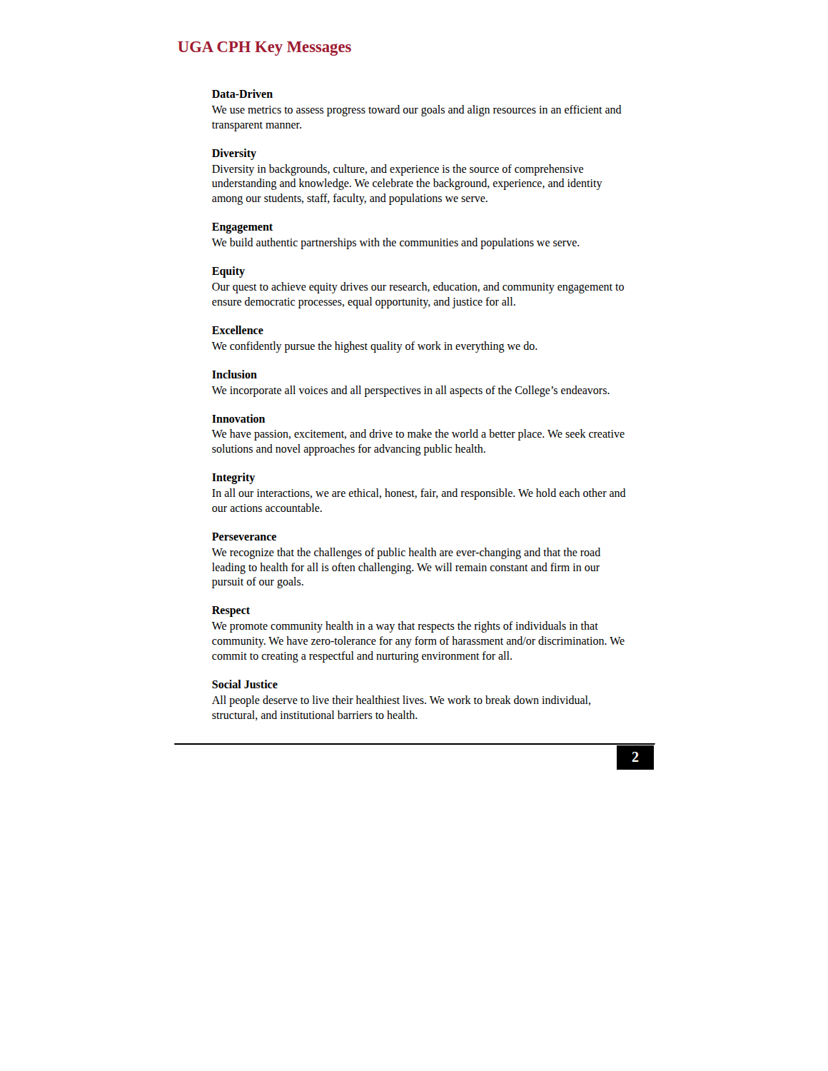UGA CPH Key Messages
Data-Driven
We use metrics to assess progress toward our goals and align resources in an efficient and transparent manner.
Diversity
Diversity in backgrounds, culture, and experience is the source of comprehensive understanding and knowledge. We celebrate the background, experience, and identity among our students, staff, faculty, and populations we serve.
Engagement
We build authentic partnerships with the communities and populations we serve.
Equity
Our quest to achieve equity drives our research, education, and community engagement to ensure democratic processes, equal opportunity, and justice for all.
Excellence
We confidently pursue the highest quality of work in everything we do.
Inclusion
We incorporate all voices and all perspectives in all aspects of the College’s endeavors.
Innovation
We have passion, excitement, and drive to make the world a better place. We seek creative solutions and novel approaches for advancing public health.
Integrity
In all our interactions, we are ethical, honest, fair, and responsible. We hold each other and our actions accountable.
Perseverance
We recognize that the challenges of public health are ever-changing and that the road leading to health for all is often challenging. We will remain constant and firm in our pursuit of our goals.
Respect
We promote community health in a way that respects the rights of individuals in that community. We have zero-tolerance for any form of harassment and/or discrimination. We commit to creating a respectful and nurturing environment for all.
Social Justice
All people deserve to live their healthiest lives. We work to break down individual, structural, and institutional barriers to health.
2